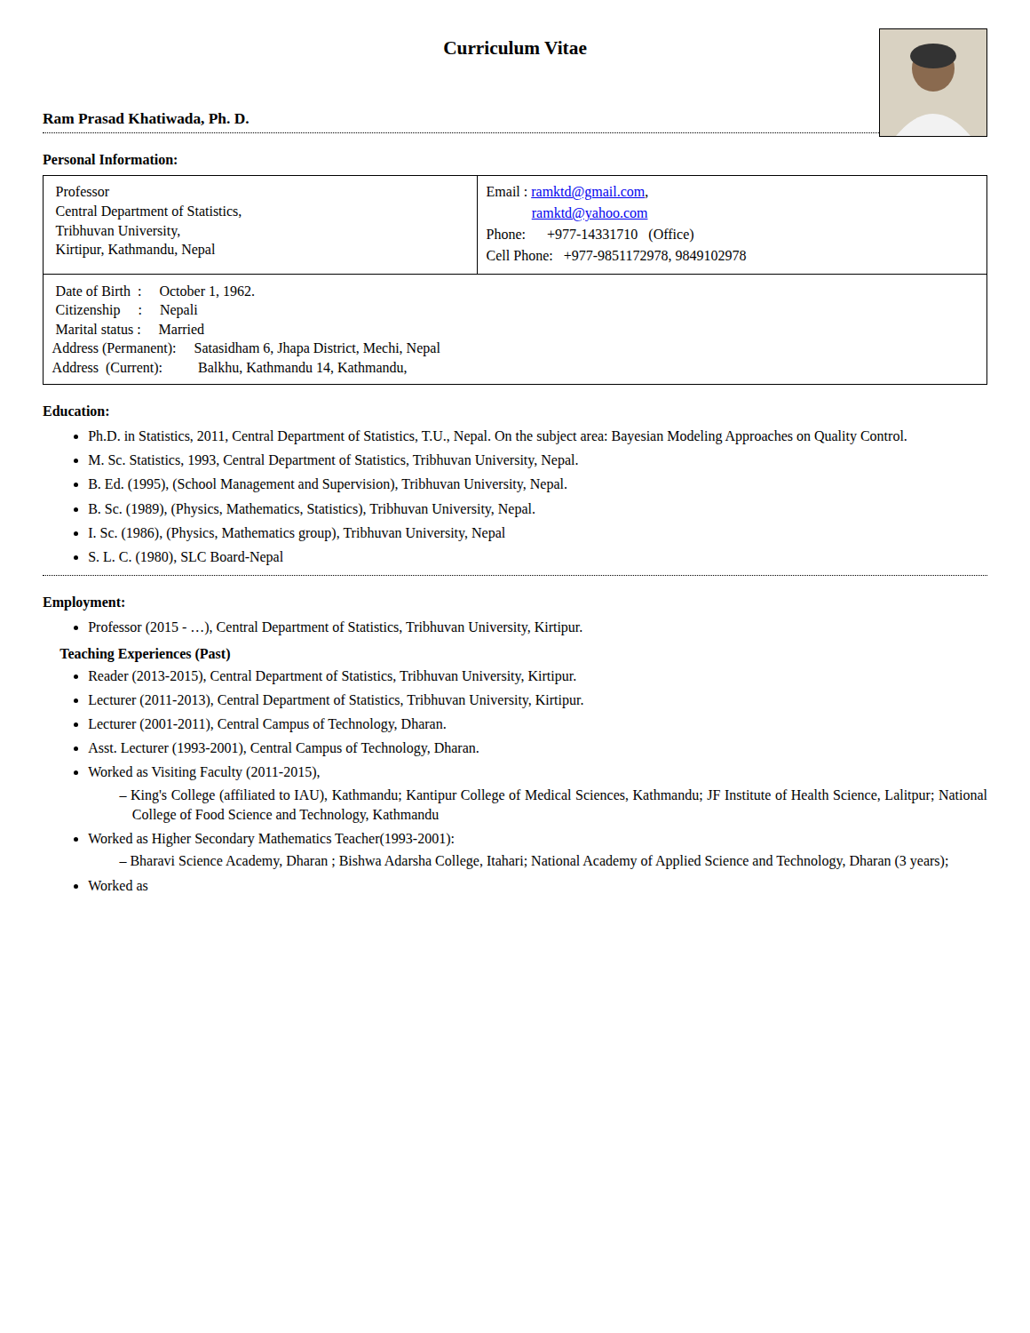Curriculum Vitae
Ram Prasad Khatiwada, Ph. D.
Personal Information:
| Professor Central Department of Statistics, Tribhuvan University, Kirtipur, Kathmandu, Nepal | Email : ramktd@gmail.com , ramktd@yahoo.com Phone: +977-14331710 (Office) Cell Phone: +977-9851172978, 9849102978 |
| Date of Birth : October 1, 1962. Citizenship : Nepali Marital status : Married Address (Permanent): Satasidham 6, Jhapa District, Mechi, Nepal Address (Current): Balkhu, Kathmandu 14, Kathmandu, |
Education:
Ph.D. in Statistics, 2011, Central Department of Statistics, T.U., Nepal. On the subject area: Bayesian Modeling Approaches on Quality Control.
M. Sc. Statistics, 1993, Central Department of Statistics, Tribhuvan University, Nepal.
B. Ed. (1995), (School Management and Supervision), Tribhuvan University, Nepal.
B. Sc. (1989), (Physics, Mathematics, Statistics), Tribhuvan University, Nepal.
I. Sc. (1986), (Physics, Mathematics group), Tribhuvan University, Nepal
S. L. C. (1980), SLC Board-Nepal
Employment:
Professor (2015 - …), Central Department of Statistics, Tribhuvan University, Kirtipur.
Teaching Experiences (Past)
Reader (2013-2015), Central Department of Statistics, Tribhuvan University, Kirtipur.
Lecturer (2011-2013), Central Department of Statistics, Tribhuvan University, Kirtipur.
Lecturer (2001-2011), Central Campus of Technology, Dharan.
Asst. Lecturer (1993-2001), Central Campus of Technology, Dharan.
Worked as Visiting Faculty (2011-2015),
King's College (affiliated to IAU), Kathmandu; Kantipur College of Medical Sciences, Kathmandu; JF Institute of Health Science, Lalitpur; National College of Food Science and Technology, Kathmandu
Worked as Higher Secondary Mathematics Teacher(1993-2001):
Bharavi Science Academy, Dharan ; Bishwa Adarsha College, Itahari; National Academy of Applied Science and Technology, Dharan (3 years);
Worked as